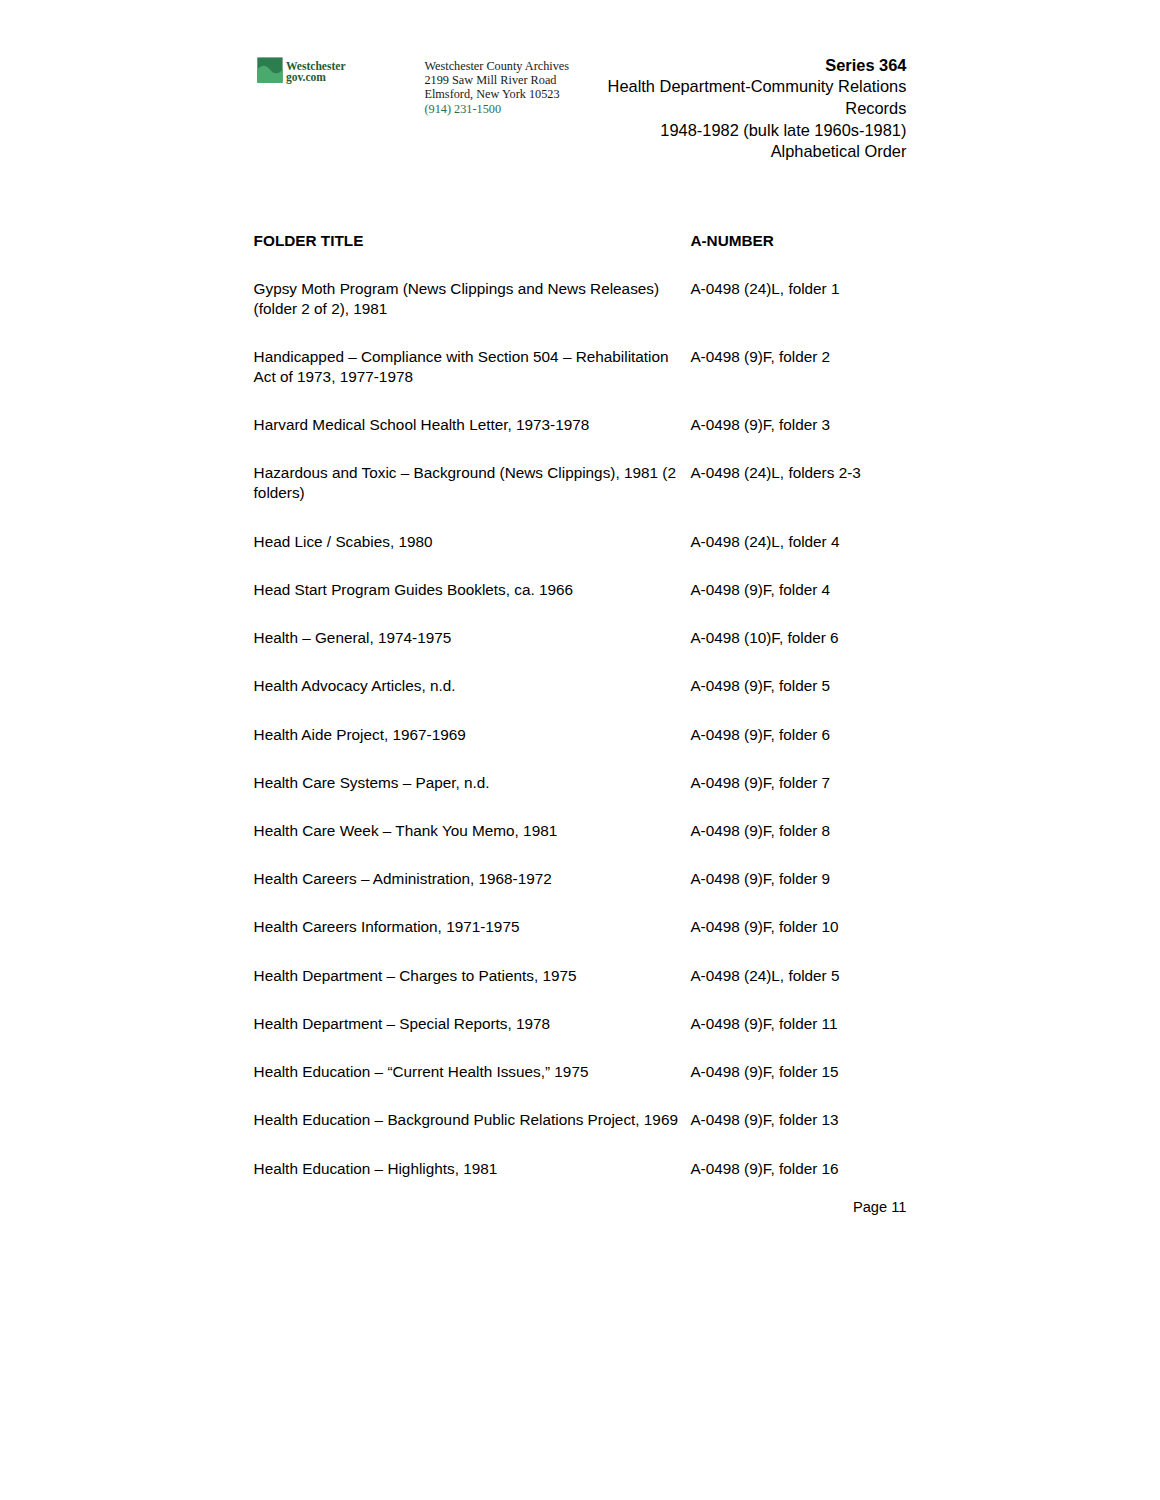Westchester gov.com
Westchester County Archives
2199 Saw Mill River Road
Elmsford, New York 10523
(914) 231-1500
Series 364
Health Department-Community Relations Records
1948-1982 (bulk late 1960s-1981)
Alphabetical Order
FOLDER TITLE
A-NUMBER
Gypsy Moth Program (News Clippings and News Releases)
(folder 2 of 2), 1981
A-0498 (24)L, folder 1
Handicapped – Compliance with Section 504 – Rehabilitation Act of 1973, 1977-1978
A-0498 (9)F, folder 2
Harvard Medical School Health Letter, 1973-1978
A-0498 (9)F, folder 3
Hazardous and Toxic – Background (News Clippings), 1981 (2 folders)
A-0498 (24)L, folders 2-3
Head Lice / Scabies, 1980
A-0498 (24)L, folder 4
Head Start Program Guides Booklets, ca. 1966
A-0498 (9)F, folder 4
Health – General, 1974-1975
A-0498 (10)F, folder 6
Health Advocacy Articles, n.d.
A-0498 (9)F, folder 5
Health Aide Project, 1967-1969
A-0498 (9)F, folder 6
Health Care Systems – Paper, n.d.
A-0498 (9)F, folder 7
Health Care Week – Thank You Memo, 1981
A-0498 (9)F, folder 8
Health Careers – Administration, 1968-1972
A-0498 (9)F, folder 9
Health Careers Information, 1971-1975
A-0498 (9)F, folder 10
Health Department – Charges to Patients, 1975
A-0498 (24)L, folder 5
Health Department – Special Reports, 1978
A-0498 (9)F, folder 11
Health Education – “Current Health Issues,” 1975
A-0498 (9)F, folder 15
Health Education – Background Public Relations Project, 1969
A-0498 (9)F, folder 13
Health Education – Highlights, 1981
A-0498 (9)F, folder 16
Page 11